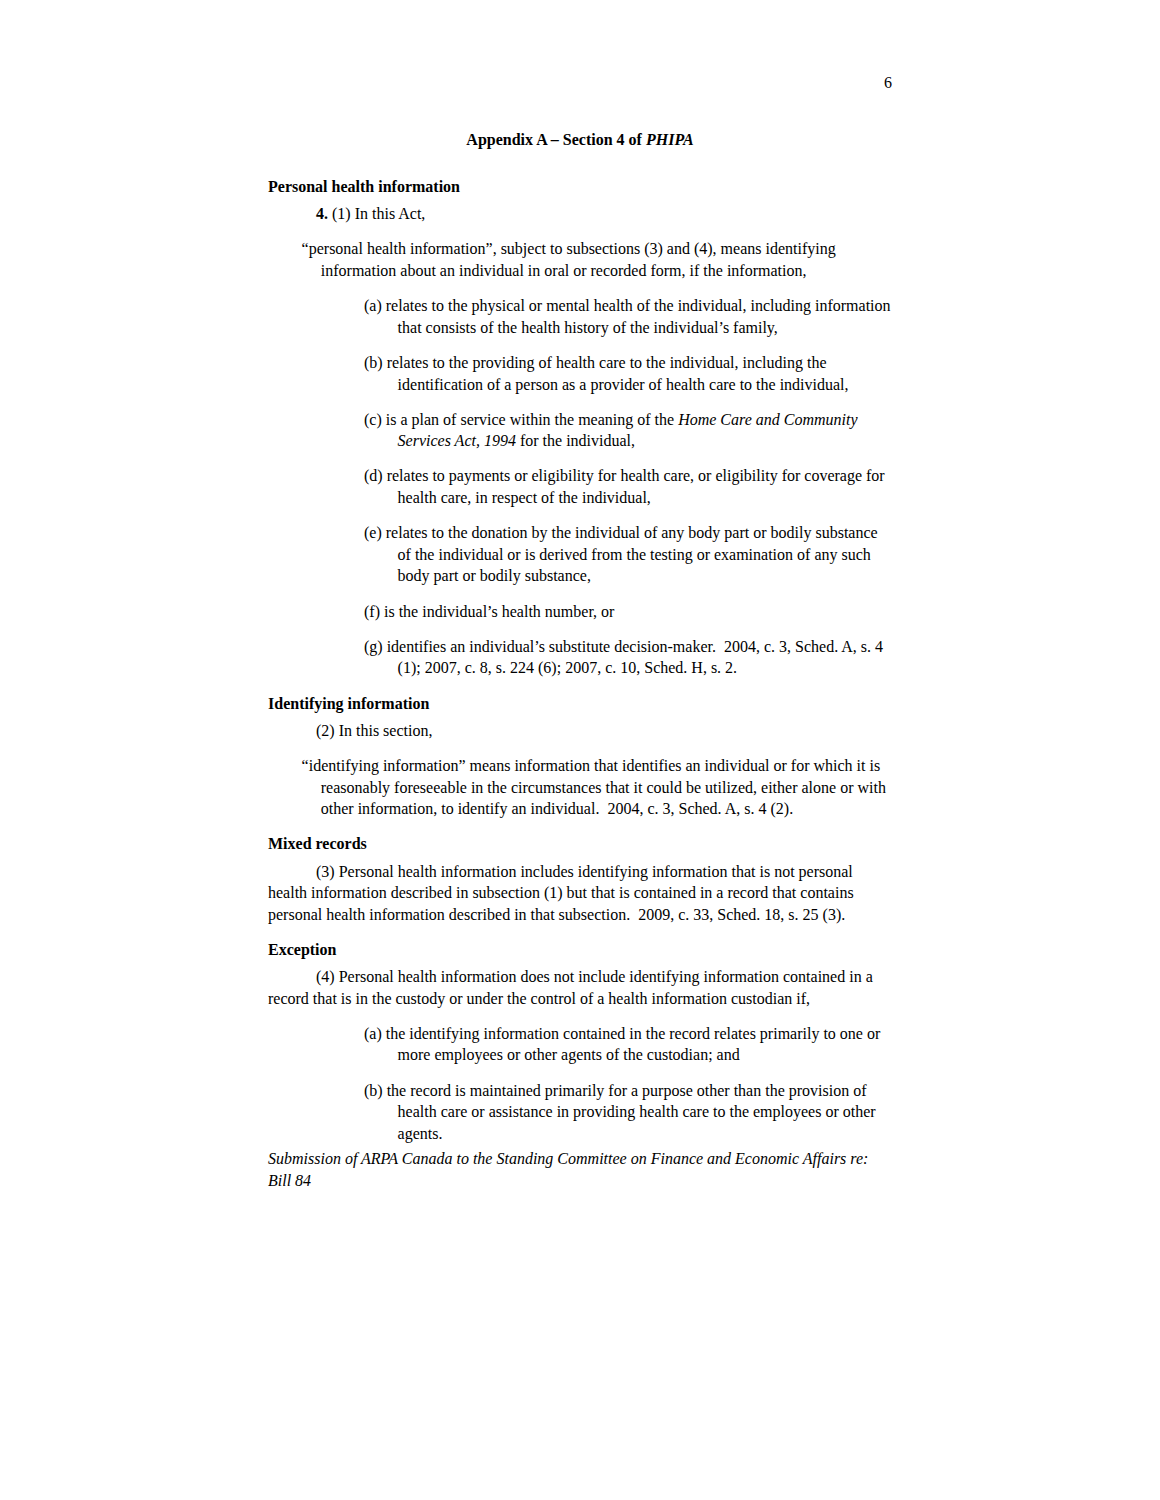6
Appendix A – Section 4 of PHIPA
Personal health information
4. (1) In this Act,
“personal health information”, subject to subsections (3) and (4), means identifying information about an individual in oral or recorded form, if the information,
(a) relates to the physical or mental health of the individual, including information that consists of the health history of the individual’s family,
(b) relates to the providing of health care to the individual, including the identification of a person as a provider of health care to the individual,
(c) is a plan of service within the meaning of the Home Care and Community Services Act, 1994 for the individual,
(d) relates to payments or eligibility for health care, or eligibility for coverage for health care, in respect of the individual,
(e) relates to the donation by the individual of any body part or bodily substance of the individual or is derived from the testing or examination of any such body part or bodily substance,
(f) is the individual’s health number, or
(g) identifies an individual’s substitute decision-maker. 2004, c. 3, Sched. A, s. 4 (1); 2007, c. 8, s. 224 (6); 2007, c. 10, Sched. H, s. 2.
Identifying information
(2) In this section,
“identifying information” means information that identifies an individual or for which it is reasonably foreseeable in the circumstances that it could be utilized, either alone or with other information, to identify an individual. 2004, c. 3, Sched. A, s. 4 (2).
Mixed records
(3) Personal health information includes identifying information that is not personal health information described in subsection (1) but that is contained in a record that contains personal health information described in that subsection. 2009, c. 33, Sched. 18, s. 25 (3).
Exception
(4) Personal health information does not include identifying information contained in a record that is in the custody or under the control of a health information custodian if,
(a) the identifying information contained in the record relates primarily to one or more employees or other agents of the custodian; and
(b) the record is maintained primarily for a purpose other than the provision of health care or assistance in providing health care to the employees or other agents.
Submission of ARPA Canada to the Standing Committee on Finance and Economic Affairs re: Bill 84